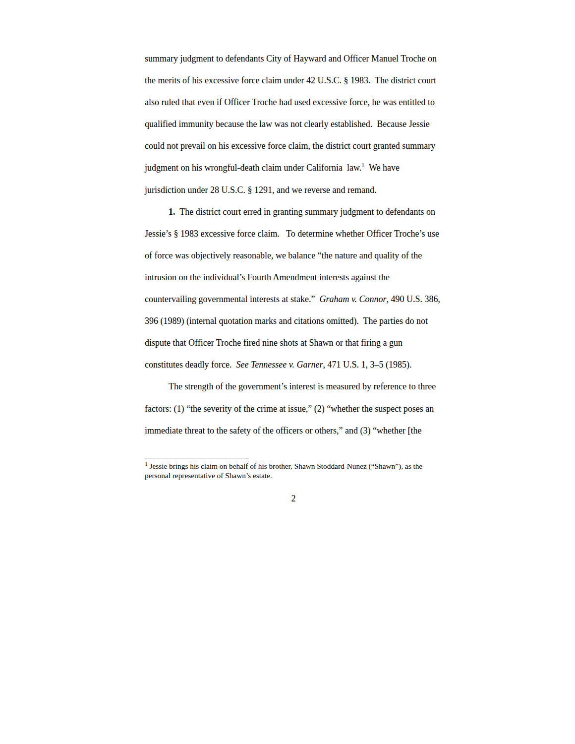summary judgment to defendants City of Hayward and Officer Manuel Troche on the merits of his excessive force claim under 42 U.S.C. § 1983. The district court also ruled that even if Officer Troche had used excessive force, he was entitled to qualified immunity because the law was not clearly established. Because Jessie could not prevail on his excessive force claim, the district court granted summary judgment on his wrongful-death claim under California law.1 We have jurisdiction under 28 U.S.C. § 1291, and we reverse and remand.
1. The district court erred in granting summary judgment to defendants on Jessie’s § 1983 excessive force claim. To determine whether Officer Troche’s use of force was objectively reasonable, we balance “the nature and quality of the intrusion on the individual’s Fourth Amendment interests against the countervailing governmental interests at stake.” Graham v. Connor, 490 U.S. 386, 396 (1989) (internal quotation marks and citations omitted). The parties do not dispute that Officer Troche fired nine shots at Shawn or that firing a gun constitutes deadly force. See Tennessee v. Garner, 471 U.S. 1, 3–5 (1985).
The strength of the government’s interest is measured by reference to three factors: (1) “the severity of the crime at issue,” (2) “whether the suspect poses an immediate threat to the safety of the officers or others,” and (3) “whether [the
1 Jessie brings his claim on behalf of his brother, Shawn Stoddard-Nunez (“Shawn”), as the personal representative of Shawn’s estate.
2